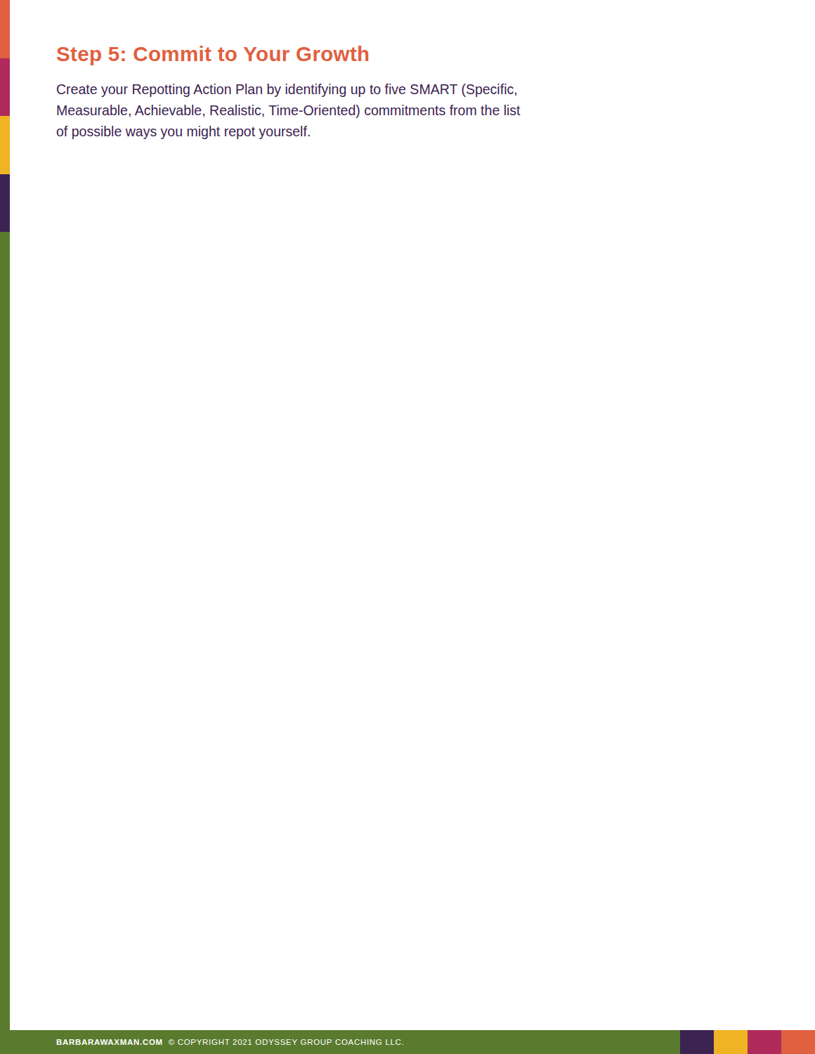Step 5: Commit to Your Growth
Create your Repotting Action Plan by identifying up to five SMART (Specific, Measurable, Achievable, Realistic, Time-Oriented) commitments from the list of possible ways you might repot yourself.
BARBARAWAXMAN.COM © COPYRIGHT 2021 ODYSSEY GROUP COACHING LLC.